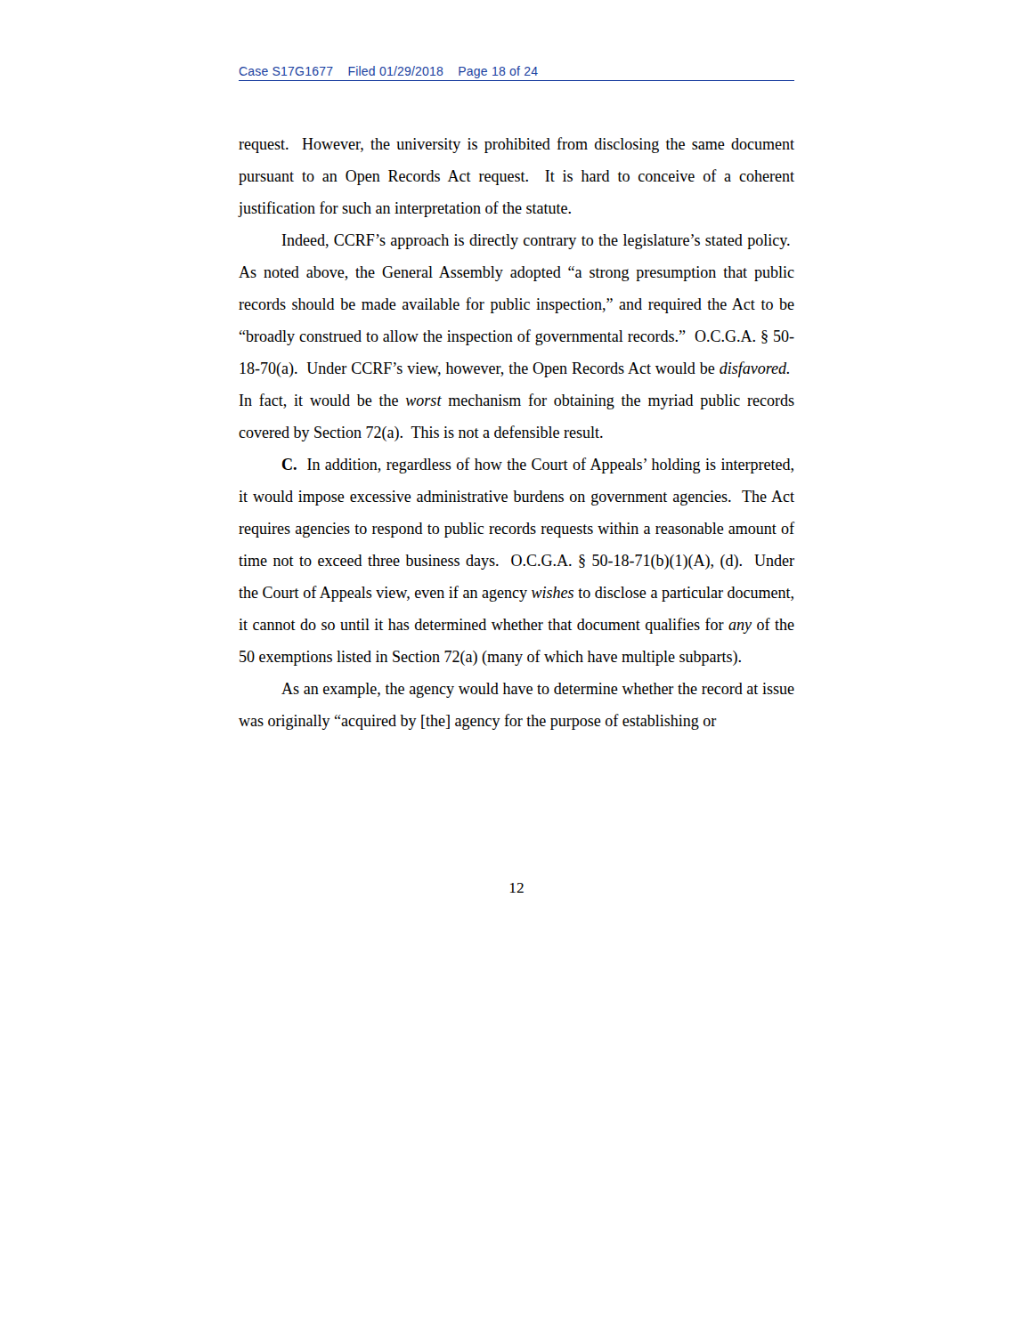Case S17G1677 Filed 01/29/2018 Page 18 of 24
request. However, the university is prohibited from disclosing the same document pursuant to an Open Records Act request. It is hard to conceive of a coherent justification for such an interpretation of the statute.
Indeed, CCRF’s approach is directly contrary to the legislature’s stated policy. As noted above, the General Assembly adopted “a strong presumption that public records should be made available for public inspection,” and required the Act to be “broadly construed to allow the inspection of governmental records.” O.C.G.A. § 50-18-70(a). Under CCRF’s view, however, the Open Records Act would be disfavored. In fact, it would be the worst mechanism for obtaining the myriad public records covered by Section 72(a). This is not a defensible result.
C. In addition, regardless of how the Court of Appeals’ holding is interpreted, it would impose excessive administrative burdens on government agencies. The Act requires agencies to respond to public records requests within a reasonable amount of time not to exceed three business days. O.C.G.A. § 50-18-71(b)(1)(A), (d). Under the Court of Appeals view, even if an agency wishes to disclose a particular document, it cannot do so until it has determined whether that document qualifies for any of the 50 exemptions listed in Section 72(a) (many of which have multiple subparts).
As an example, the agency would have to determine whether the record at issue was originally “acquired by [the] agency for the purpose of establishing or
12